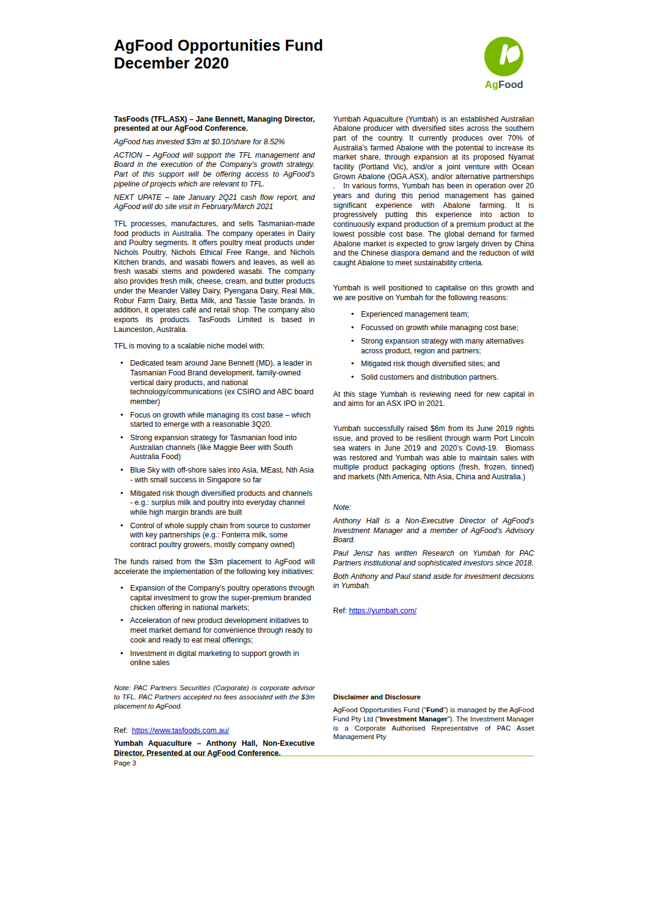AgFood Opportunities Fund
December 2020
Ag Food
TasFoods (TFL.ASX) – Jane Bennett, Managing Director, p resented at our AgFood Conference.
AgFood has invested $3m at $0.10/share for 8.52%
ACTION – AgFood will support the TFL management and Board in the execution of the Company’s growth strategy. Part of this support will be offering access to AgFood’s pipeline of projects which are relevant to TFL.
NEXT UPATE – late January 2Q21 cash flow report, and AgFood will do site visit in February/March 2021
TFL processes, manufactures, and sells Tasmanian-made food products in Australia. The company operates in Dairy and Poultry segments. It offers poultry meat products under Nichols Poultry, Nichols Ethical Free Range, and Nichols Kitchen brands, and wasabi flowers and leaves, as well as fresh wasabi stems and powdered wasabi. The company also provides fresh milk, cheese, cream, and butter products under the Meander Valley Dairy, Pyengana Dairy, Real Milk, Robur Farm Dairy, Betta Milk, and Tassie Taste brands. In addition, it operates café and retail shop. The company also exports its products. TasFoods Limited is based in Launceston, Australia.
TFL is moving to a scalable niche model with:
Dedicated team around Jane Bennett (MD), a leader in Tasmanian Food Brand development, family-owned vertical dairy products, and national technology/communications (ex CSIRO and ABC board member)
Focus on growth while managing its cost base – which started to emerge with a reasonable 3Q20.
Strong expansion strategy for Tasmanian food into Australian channels (like Maggie Beer with South Australia Food)
Blue Sky with off-shore sales into Asia, MEast, Nth Asia - with small success in Singapore so far
Mitigated risk though diversified products and channels - e.g.: surplus milk and poultry into everyday channel while high margin brands are built
Control of whole supply chain from source to customer with key partnerships (e.g.: Fonterra milk, some contract poultry growers, mostly company owned)
The funds raised from the $3m placement to AgFood will accelerate the implementation of the following key initiatives:
Expansion of the Company’s poultry operations through capital investment to grow the super-premium branded chicken offering in national markets;
Acceleration of new product development initiatives to meet market demand for convenience through ready to cook and ready to eat meal offerings;
Investment in digital marketing to support growth in online sales
Note: PAC Partners Securities (Corporate) is corporate advisor to TFL. PAC Partners accepted no fees associated with the $3m placement to AgFood.
Ref: https://www.tasfoods.com.au/
Yumbah Aquaculture – Anthony Hall, Non-Executive Director, Presented at our AgFood Conference.
Yumbah Aquaculture (Yumbah) is an established Australian Abalone producer with diversified sites across the southern part of the country. It currently produces over 70% of Australia’s farmed Abalone with the potential to increase its market share, through expansion at its proposed Nyamat facility (Portland Vic), and/or a joint venture with Ocean Grown Abalone (OGA.ASX), and/or alternative partnerships . In various forms, Yumbah has been in operation over 20 years and during this period management has gained significant experience with Abalone farming. It is progressively putting this experience into action to continuously expand production of a premium product at the lowest possible cost base. The global demand for farmed Abalone market is expected to grow largely driven by China and the Chinese diaspora demand and the reduction of wild caught Abalone to meet sustainability criteria.
Yumbah is well positioned to capitalise on this growth and we are positive on Yumbah for the following reasons:
Experienced management team;
Focussed on growth while managing cost base;
Strong expansion strategy with many alternatives across product, region and partners;
Mitigated risk though diversified sites; and
Solid customers and distribution partners.
At this stage Yumbah is reviewing need for new capital in and aims for an ASX IPO in 2021.
Yumbah successfully raised $6m from its June 2019 rights issue, and proved to be resilient through warm Port Lincoln sea waters in June 2019 and 2020’s Covid-19. Biomass was restored and Yumbah was able to maintain sales with multiple product packaging options (fresh, frozen, tinned) and markets (Nth America, Nth Asia, China and Australia.)
Note:
Anthony Hall is a Non-Executive Director of AgFood’s Investment Manager and a member of AgFood’s Advisory Board.
Paul Jensz has written Research on Yumbah for PAC Partners institutional and sophisticated investors since 2018.
Both Anthony and Paul stand aside for investment decisions in Yumbah.
Ref: https://yumbah.com/
Disclaimer and Disclosure
AgFood Opportunities Fund (“Fund”) is managed by the AgFood Fund Pty Ltd (“Investment Manager”). The Investment Manager is a Corporate Authorised Representative of PAC Asset Management Pty
Page 3